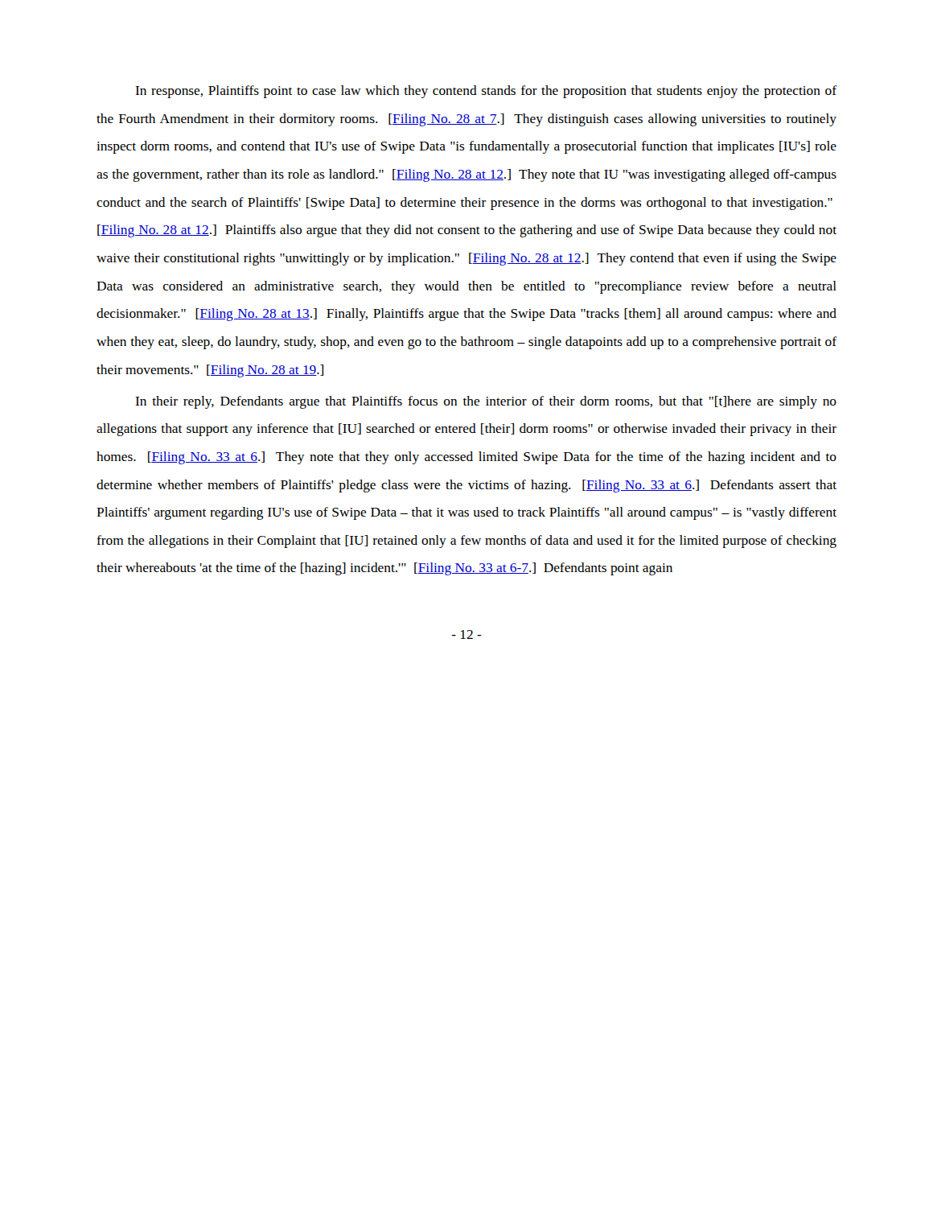In response, Plaintiffs point to case law which they contend stands for the proposition that students enjoy the protection of the Fourth Amendment in their dormitory rooms. [Filing No. 28 at 7.] They distinguish cases allowing universities to routinely inspect dorm rooms, and contend that IU's use of Swipe Data "is fundamentally a prosecutorial function that implicates [IU's] role as the government, rather than its role as landlord." [Filing No. 28 at 12.] They note that IU "was investigating alleged off-campus conduct and the search of Plaintiffs' [Swipe Data] to determine their presence in the dorms was orthogonal to that investigation." [Filing No. 28 at 12.] Plaintiffs also argue that they did not consent to the gathering and use of Swipe Data because they could not waive their constitutional rights "unwittingly or by implication." [Filing No. 28 at 12.] They contend that even if using the Swipe Data was considered an administrative search, they would then be entitled to "precompliance review before a neutral decisionmaker." [Filing No. 28 at 13.] Finally, Plaintiffs argue that the Swipe Data "tracks [them] all around campus: where and when they eat, sleep, do laundry, study, shop, and even go to the bathroom – single datapoints add up to a comprehensive portrait of their movements." [Filing No. 28 at 19.]
In their reply, Defendants argue that Plaintiffs focus on the interior of their dorm rooms, but that "[t]here are simply no allegations that support any inference that [IU] searched or entered [their] dorm rooms" or otherwise invaded their privacy in their homes. [Filing No. 33 at 6.] They note that they only accessed limited Swipe Data for the time of the hazing incident and to determine whether members of Plaintiffs' pledge class were the victims of hazing. [Filing No. 33 at 6.] Defendants assert that Plaintiffs' argument regarding IU's use of Swipe Data – that it was used to track Plaintiffs "all around campus" – is "vastly different from the allegations in their Complaint that [IU] retained only a few months of data and used it for the limited purpose of checking their whereabouts 'at the time of the [hazing] incident.'" [Filing No. 33 at 6-7.] Defendants point again
- 12 -